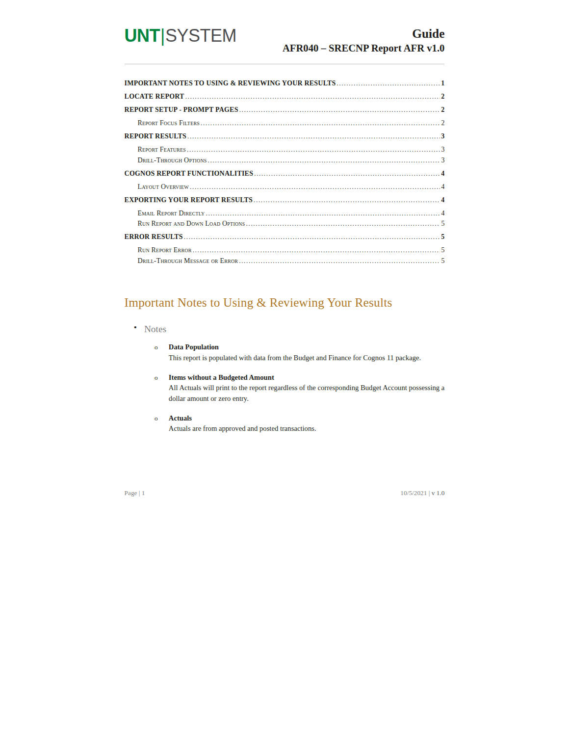UNT|SYSTEM
Guide
AFR040 – SRECNP Report AFR v1.0
Important Notes to Using & Reviewing Your Results .......................................................................................... 1
Locate Report ................................................................................................................................................. 2
Report Setup - Prompt Pages ............................................................................................................................. 2
Report Focus Filters ................................................................................................................................................. 2
Report Results ................................................................................................................................................. 3
Report Features ..................................................................................................................................................... 3
Drill-Through Options .............................................................................................................................................. 3
Cognos Report Functionalities .......................................................................................................................... 4
Layout Overview .................................................................................................................................................... 4
Exporting Your Report Results ......................................................................................................................... 4
Email Report Directly .............................................................................................................................................. 4
Run Report and Down Load Options ....................................................................................................................... 5
Error Results .................................................................................................................................................... 5
Run Report Error .................................................................................................................................................... 5
Drill-Through Message or Error ................................................................................................................................. 5
Important Notes to Using & Reviewing Your Results
Notes
Data Population This report is populated with data from the Budget and Finance for Cognos 11 package.
Items without a Budgeted Amount All Actuals will print to the report regardless of the corresponding Budget Account possessing a dollar amount or zero entry.
Actuals Actuals are from approved and posted transactions.
Page | 1
10/5/2021 | v 1.0